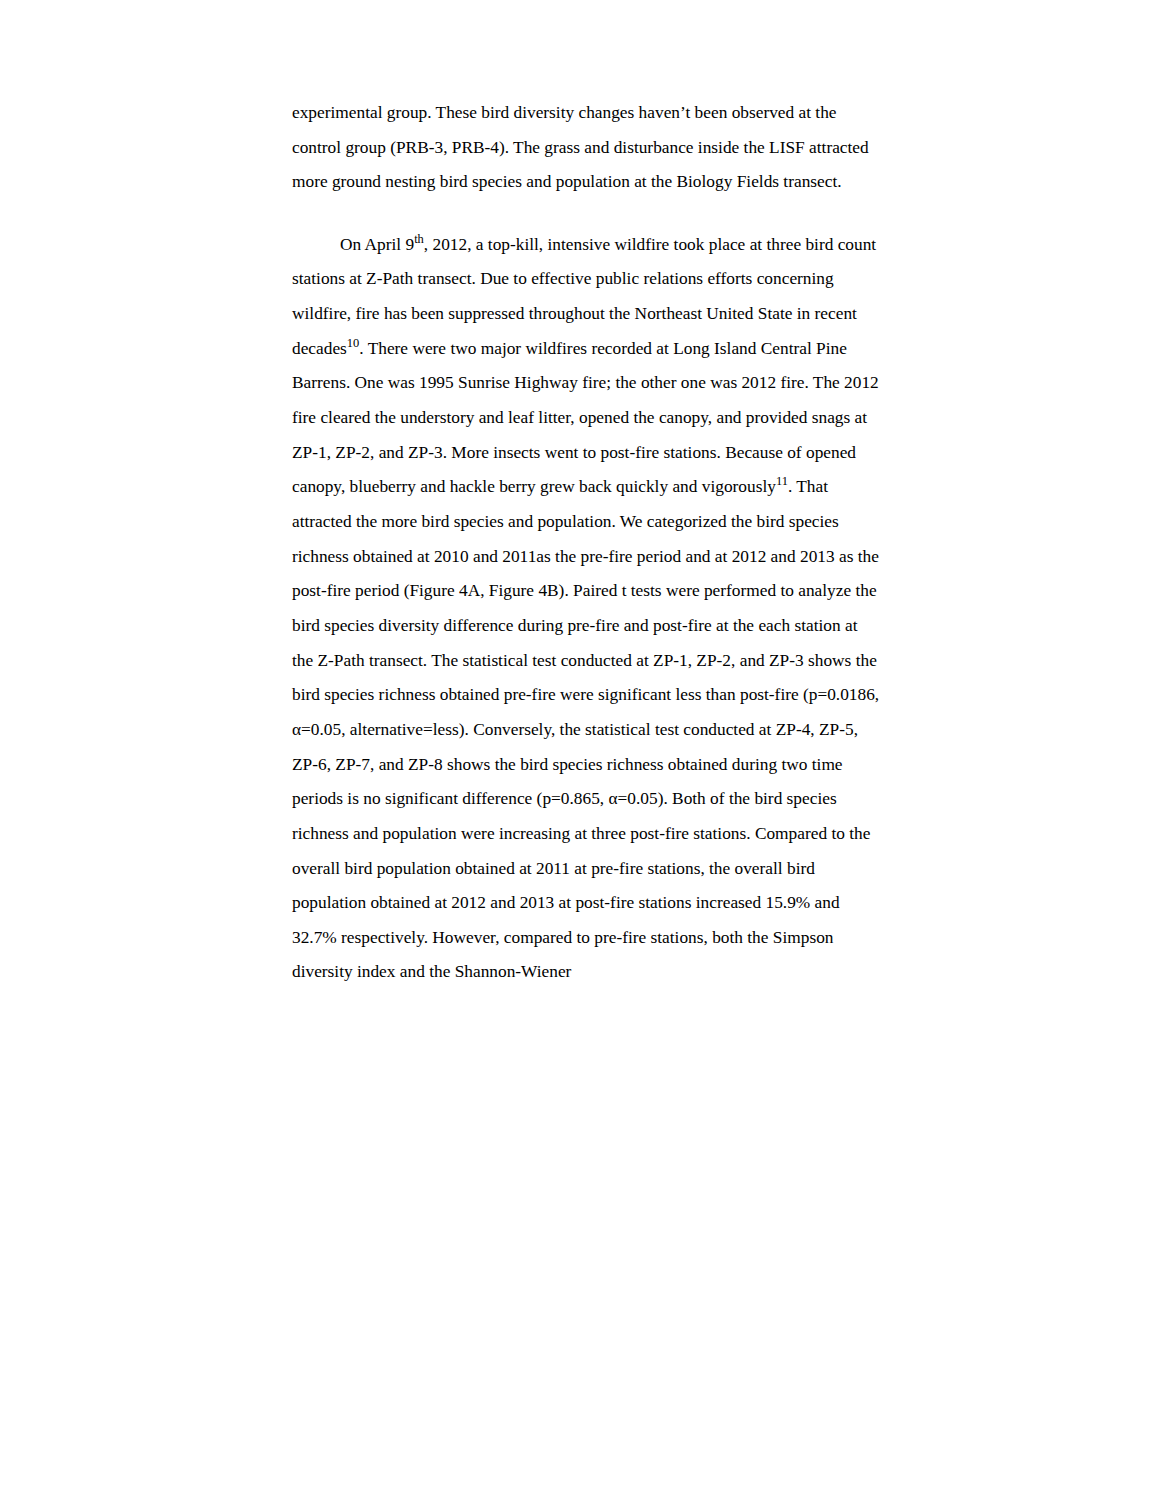experimental group. These bird diversity changes haven’t been observed at the control group (PRB-3, PRB-4). The grass and disturbance inside the LISF attracted more ground nesting bird species and population at the Biology Fields transect.
On April 9th, 2012, a top-kill, intensive wildfire took place at three bird count stations at Z-Path transect. Due to effective public relations efforts concerning wildfire, fire has been suppressed throughout the Northeast United State in recent decades10. There were two major wildfires recorded at Long Island Central Pine Barrens. One was 1995 Sunrise Highway fire; the other one was 2012 fire. The 2012 fire cleared the understory and leaf litter, opened the canopy, and provided snags at ZP-1, ZP-2, and ZP-3. More insects went to post-fire stations. Because of opened canopy, blueberry and hackle berry grew back quickly and vigorously11. That attracted the more bird species and population. We categorized the bird species richness obtained at 2010 and 2011as the pre-fire period and at 2012 and 2013 as the post-fire period (Figure 4A, Figure 4B). Paired t tests were performed to analyze the bird species diversity difference during pre-fire and post-fire at the each station at the Z-Path transect. The statistical test conducted at ZP-1, ZP-2, and ZP-3 shows the bird species richness obtained pre-fire were significant less than post-fire (p=0.0186, α=0.05, alternative=less). Conversely, the statistical test conducted at ZP-4, ZP-5, ZP-6, ZP-7, and ZP-8 shows the bird species richness obtained during two time periods is no significant difference (p=0.865, α=0.05). Both of the bird species richness and population were increasing at three post-fire stations. Compared to the overall bird population obtained at 2011 at pre-fire stations, the overall bird population obtained at 2012 and 2013 at post-fire stations increased 15.9% and 32.7% respectively. However, compared to pre-fire stations, both the Simpson diversity index and the Shannon-Wiener